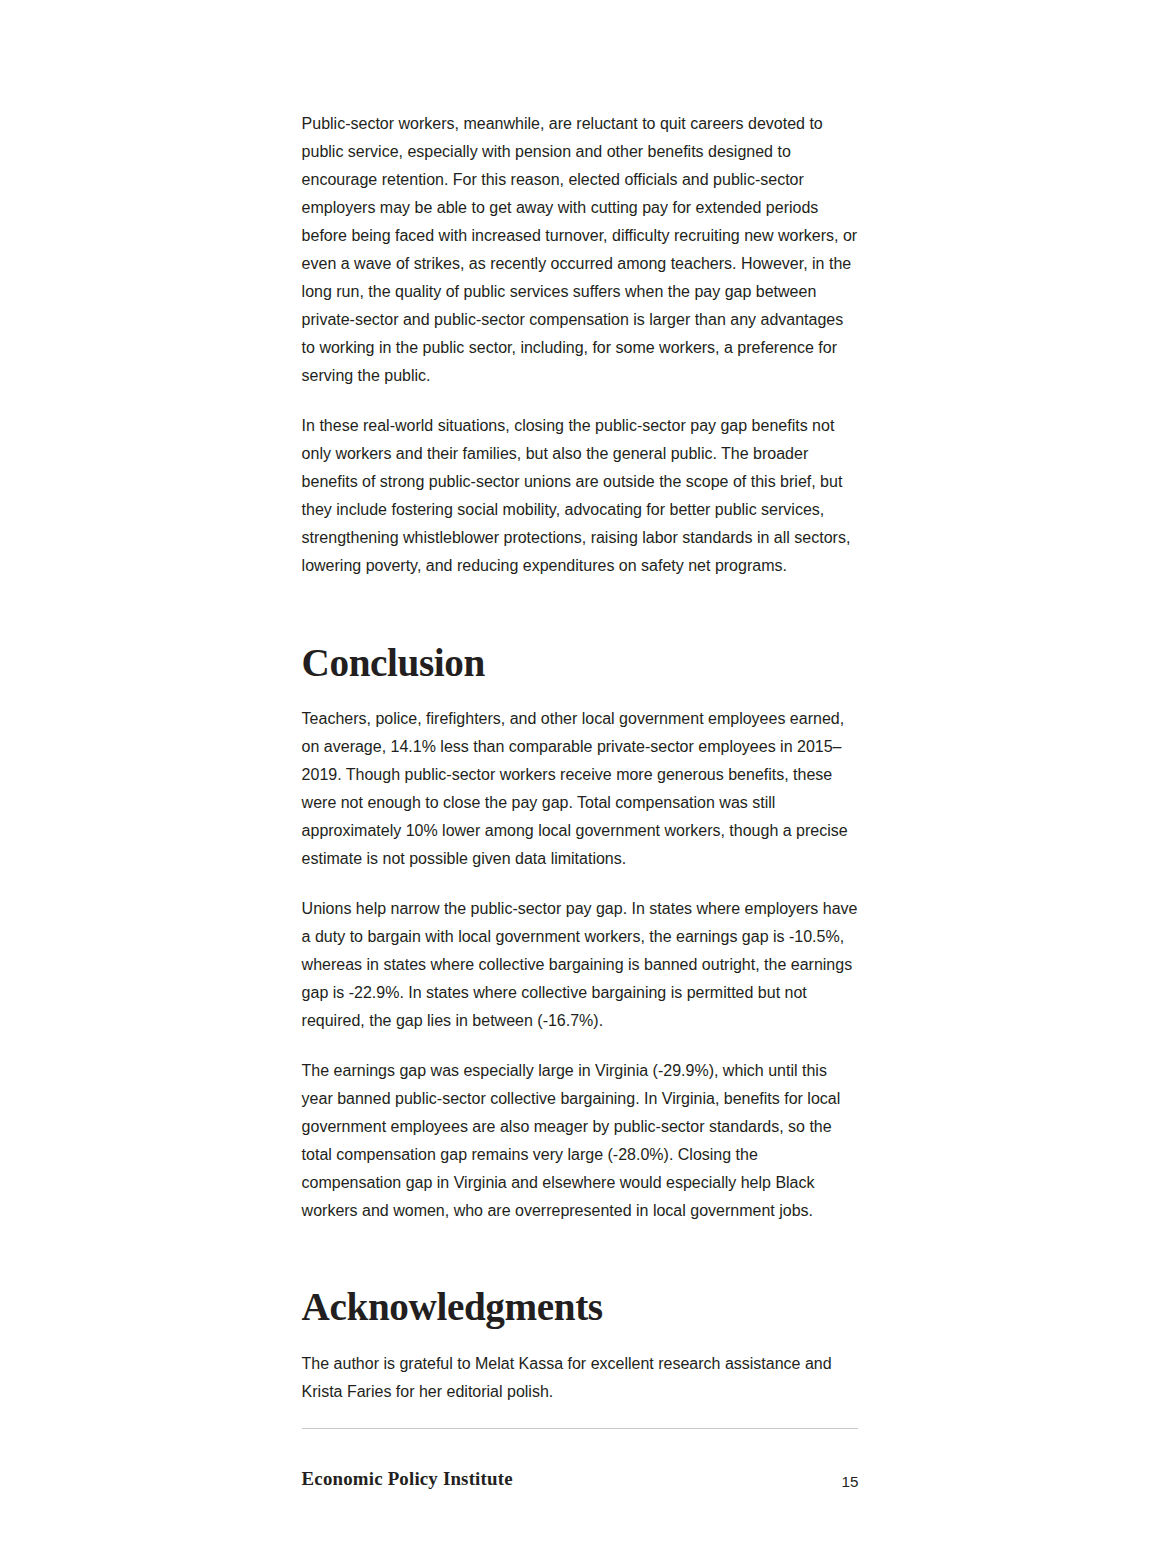Public-sector workers, meanwhile, are reluctant to quit careers devoted to public service, especially with pension and other benefits designed to encourage retention. For this reason, elected officials and public-sector employers may be able to get away with cutting pay for extended periods before being faced with increased turnover, difficulty recruiting new workers, or even a wave of strikes, as recently occurred among teachers. However, in the long run, the quality of public services suffers when the pay gap between private-sector and public-sector compensation is larger than any advantages to working in the public sector, including, for some workers, a preference for serving the public.
In these real-world situations, closing the public-sector pay gap benefits not only workers and their families, but also the general public. The broader benefits of strong public-sector unions are outside the scope of this brief, but they include fostering social mobility, advocating for better public services, strengthening whistleblower protections, raising labor standards in all sectors, lowering poverty, and reducing expenditures on safety net programs.
Conclusion
Teachers, police, firefighters, and other local government employees earned, on average, 14.1% less than comparable private-sector employees in 2015–2019. Though public-sector workers receive more generous benefits, these were not enough to close the pay gap. Total compensation was still approximately 10% lower among local government workers, though a precise estimate is not possible given data limitations.
Unions help narrow the public-sector pay gap. In states where employers have a duty to bargain with local government workers, the earnings gap is -10.5%, whereas in states where collective bargaining is banned outright, the earnings gap is -22.9%. In states where collective bargaining is permitted but not required, the gap lies in between (-16.7%).
The earnings gap was especially large in Virginia (-29.9%), which until this year banned public-sector collective bargaining. In Virginia, benefits for local government employees are also meager by public-sector standards, so the total compensation gap remains very large (-28.0%). Closing the compensation gap in Virginia and elsewhere would especially help Black workers and women, who are overrepresented in local government jobs.
Acknowledgments
The author is grateful to Melat Kassa for excellent research assistance and Krista Faries for her editorial polish.
Economic Policy Institute
15